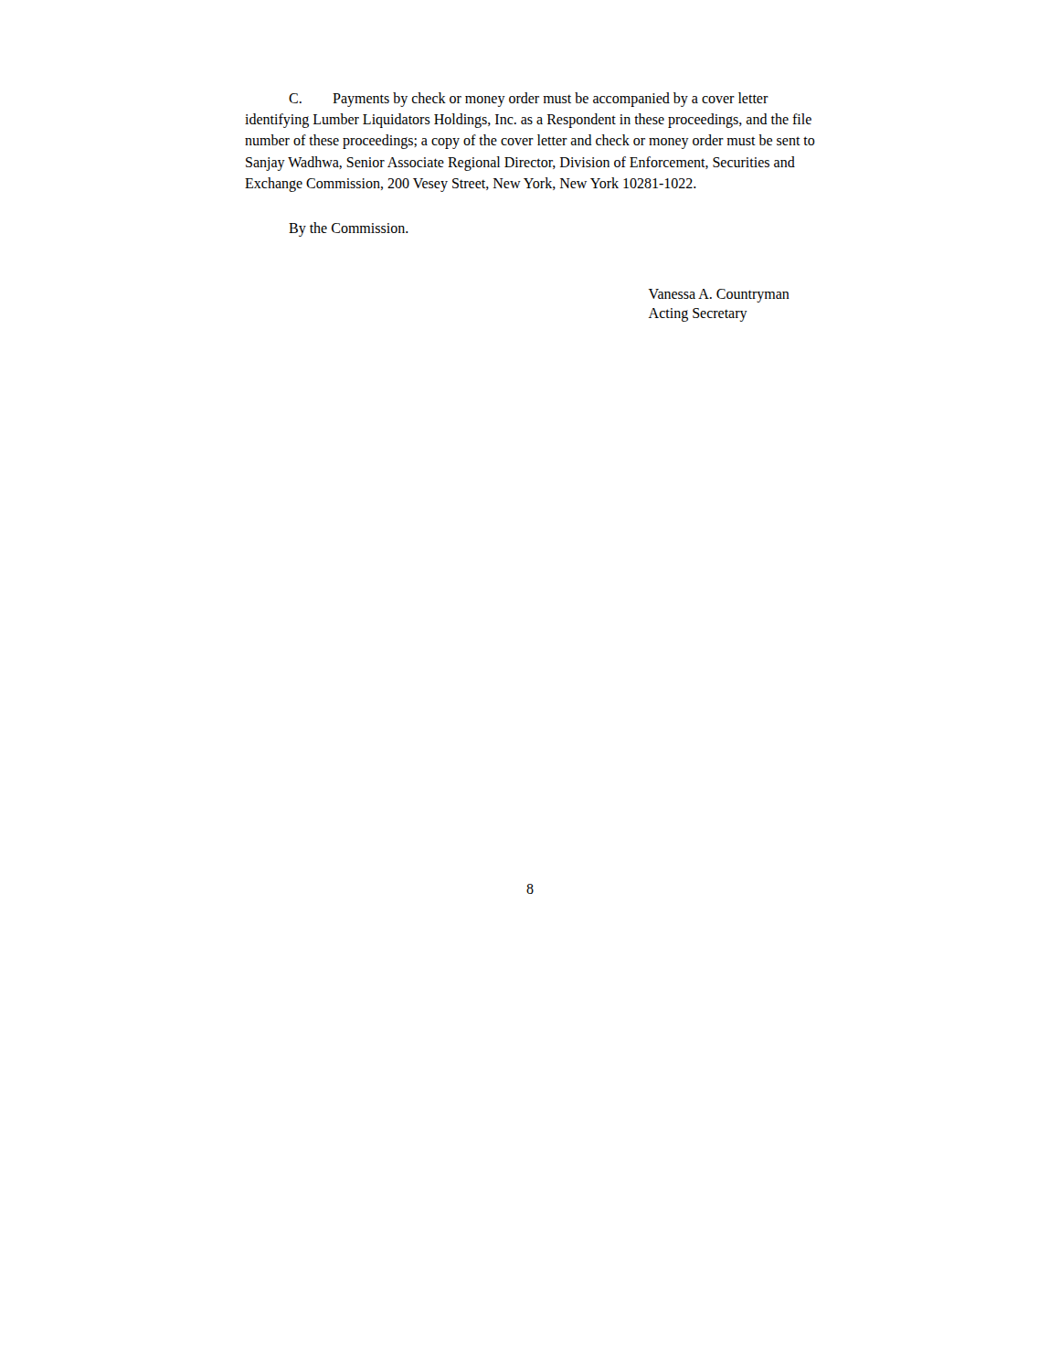C. Payments by check or money order must be accompanied by a cover letter identifying Lumber Liquidators Holdings, Inc. as a Respondent in these proceedings, and the file number of these proceedings; a copy of the cover letter and check or money order must be sent to Sanjay Wadhwa, Senior Associate Regional Director, Division of Enforcement, Securities and Exchange Commission, 200 Vesey Street, New York, New York 10281-1022.
By the Commission.
Vanessa A. Countryman Acting Secretary
8